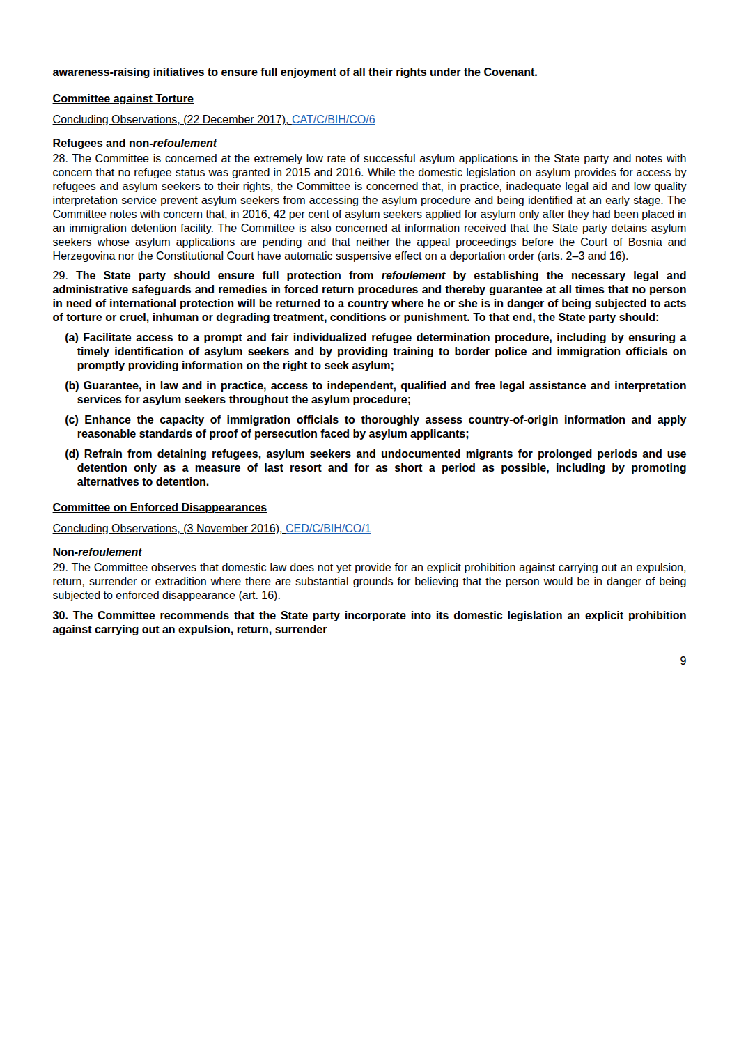awareness-raising initiatives to ensure full enjoyment of all their rights under the Covenant.
Committee against Torture
Concluding Observations, (22 December 2017), CAT/C/BIH/CO/6
Refugees and non-refoulement
28. The Committee is concerned at the extremely low rate of successful asylum applications in the State party and notes with concern that no refugee status was granted in 2015 and 2016. While the domestic legislation on asylum provides for access by refugees and asylum seekers to their rights, the Committee is concerned that, in practice, inadequate legal aid and low quality interpretation service prevent asylum seekers from accessing the asylum procedure and being identified at an early stage. The Committee notes with concern that, in 2016, 42 per cent of asylum seekers applied for asylum only after they had been placed in an immigration detention facility. The Committee is also concerned at information received that the State party detains asylum seekers whose asylum applications are pending and that neither the appeal proceedings before the Court of Bosnia and Herzegovina nor the Constitutional Court have automatic suspensive effect on a deportation order (arts. 2–3 and 16).
29. The State party should ensure full protection from refoulement by establishing the necessary legal and administrative safeguards and remedies in forced return procedures and thereby guarantee at all times that no person in need of international protection will be returned to a country where he or she is in danger of being subjected to acts of torture or cruel, inhuman or degrading treatment, conditions or punishment. To that end, the State party should:
(a) Facilitate access to a prompt and fair individualized refugee determination procedure, including by ensuring a timely identification of asylum seekers and by providing training to border police and immigration officials on promptly providing information on the right to seek asylum;
(b) Guarantee, in law and in practice, access to independent, qualified and free legal assistance and interpretation services for asylum seekers throughout the asylum procedure;
(c) Enhance the capacity of immigration officials to thoroughly assess country-of-origin information and apply reasonable standards of proof of persecution faced by asylum applicants;
(d) Refrain from detaining refugees, asylum seekers and undocumented migrants for prolonged periods and use detention only as a measure of last resort and for as short a period as possible, including by promoting alternatives to detention.
Committee on Enforced Disappearances
Concluding Observations, (3 November 2016), CED/C/BIH/CO/1
Non-refoulement
29. The Committee observes that domestic law does not yet provide for an explicit prohibition against carrying out an expulsion, return, surrender or extradition where there are substantial grounds for believing that the person would be in danger of being subjected to enforced disappearance (art. 16).
30. The Committee recommends that the State party incorporate into its domestic legislation an explicit prohibition against carrying out an expulsion, return, surrender
9